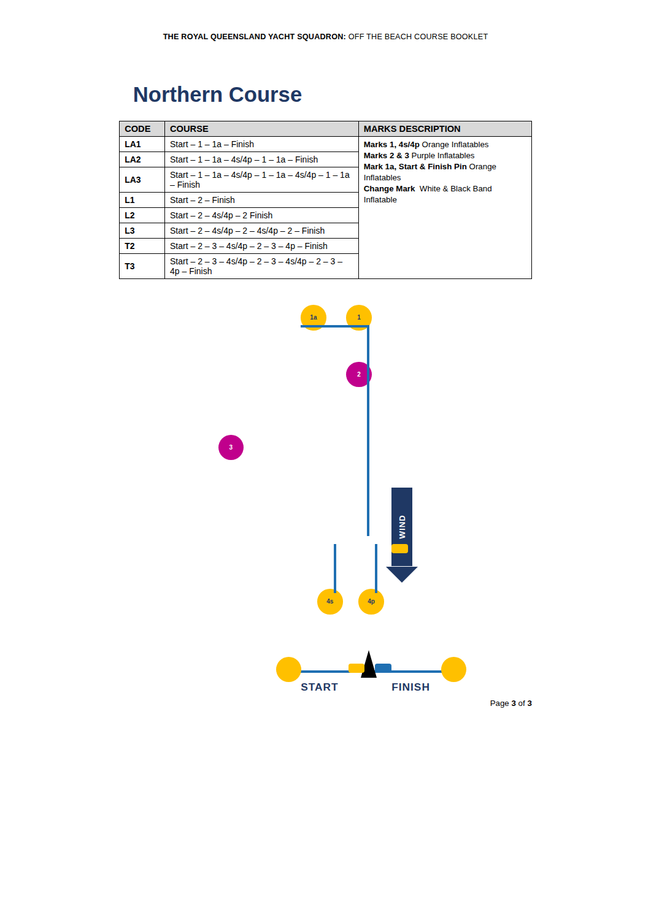THE ROYAL QUEENSLAND YACHT SQUADRON: OFF THE BEACH COURSE BOOKLET
Northern Course
| CODE | COURSE | MARKS DESCRIPTION |
| --- | --- | --- |
| LA1 | Start – 1 – 1a – Finish | Marks 1, 4s/4p Orange Inflatables Marks 2 & 3 Purple Inflatables Mark 1a, Start & Finish Pin Orange Inflatables Change Mark White & Black Band Inflatable |
| LA2 | Start – 1 – 1a – 4s/4p – 1 – 1a – Finish |
| LA3 | Start – 1 – 1a – 4s/4p – 1 – 1a – 4s/4p – 1 – 1a – Finish |
| L1 | Start – 2 – Finish |
| L2 | Start – 2 – 4s/4p – 2 Finish |
| L3 | Start – 2 – 4s/4p – 2 – 4s/4p – 2 – Finish |
| T2 | Start – 2 – 3 – 4s/4p – 2 – 3 – 4p – Finish |
| T3 | Start – 2 – 3 – 4s/4p – 2 – 3 – 4s/4p – 2 – 3 – 4p – Finish |
1a
1
2
3
WIND
4s
4p
START
FINISH
Page 3 of 3